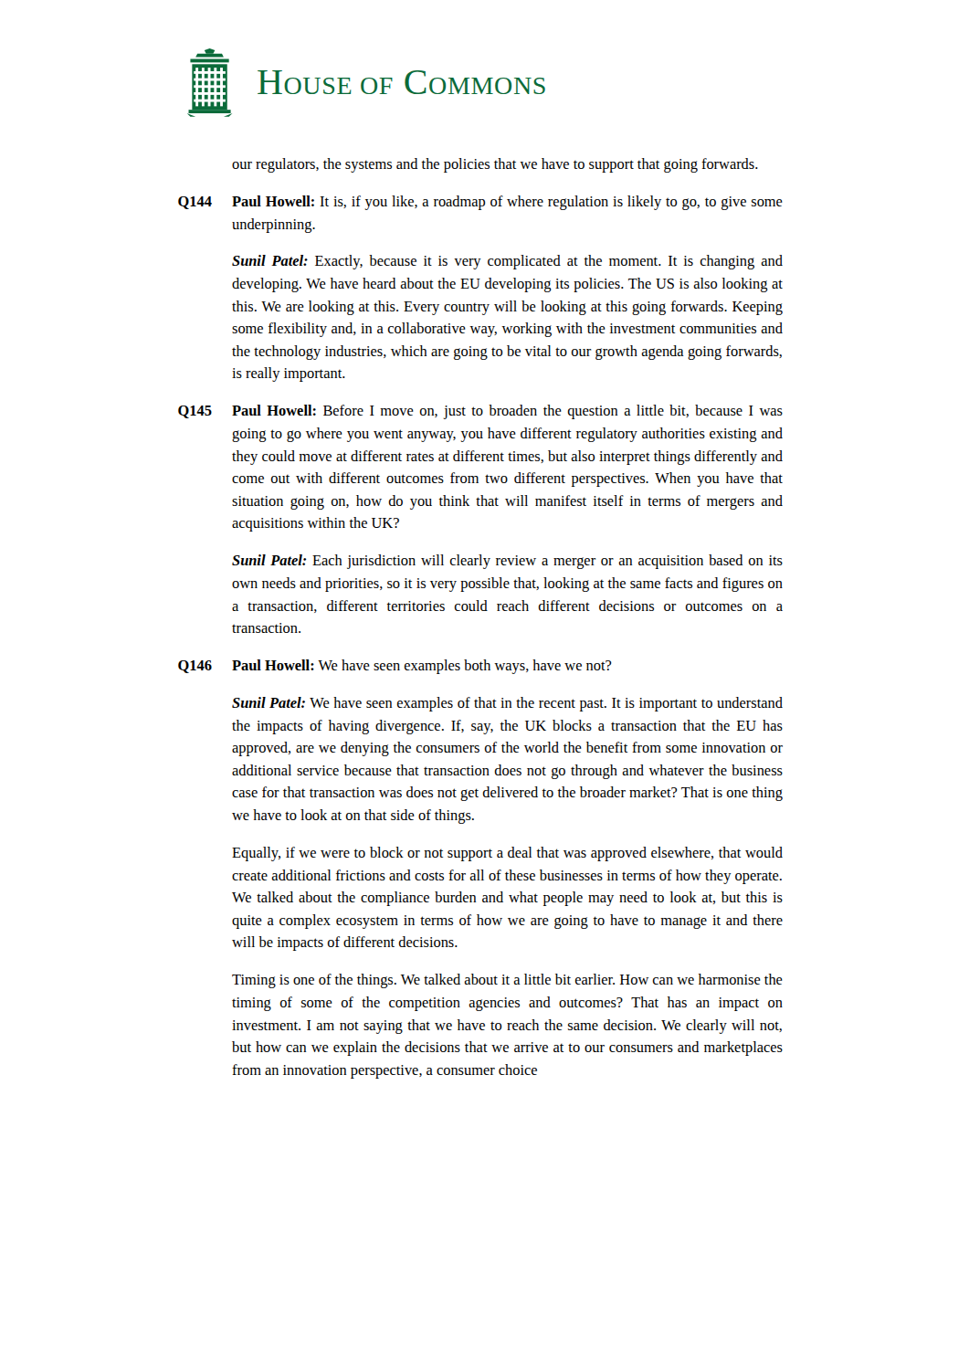HOUSE OF COMMONS
our regulators, the systems and the policies that we have to support that going forwards.
Q144
Paul Howell: It is, if you like, a roadmap of where regulation is likely to go, to give some underpinning.
Sunil Patel: Exactly, because it is very complicated at the moment. It is changing and developing. We have heard about the EU developing its policies. The US is also looking at this. We are looking at this. Every country will be looking at this going forwards. Keeping some flexibility and, in a collaborative way, working with the investment communities and the technology industries, which are going to be vital to our growth agenda going forwards, is really important.
Q145
Paul Howell: Before I move on, just to broaden the question a little bit, because I was going to go where you went anyway, you have different regulatory authorities existing and they could move at different rates at different times, but also interpret things differently and come out with different outcomes from two different perspectives. When you have that situation going on, how do you think that will manifest itself in terms of mergers and acquisitions within the UK?
Sunil Patel: Each jurisdiction will clearly review a merger or an acquisition based on its own needs and priorities, so it is very possible that, looking at the same facts and figures on a transaction, different territories could reach different decisions or outcomes on a transaction.
Q146
Paul Howell: We have seen examples both ways, have we not?
Sunil Patel: We have seen examples of that in the recent past. It is important to understand the impacts of having divergence. If, say, the UK blocks a transaction that the EU has approved, are we denying the consumers of the world the benefit from some innovation or additional service because that transaction does not go through and whatever the business case for that transaction was does not get delivered to the broader market? That is one thing we have to look at on that side of things.
Equally, if we were to block or not support a deal that was approved elsewhere, that would create additional frictions and costs for all of these businesses in terms of how they operate. We talked about the compliance burden and what people may need to look at, but this is quite a complex ecosystem in terms of how we are going to have to manage it and there will be impacts of different decisions.
Timing is one of the things. We talked about it a little bit earlier. How can we harmonise the timing of some of the competition agencies and outcomes? That has an impact on investment. I am not saying that we have to reach the same decision. We clearly will not, but how can we explain the decisions that we arrive at to our consumers and marketplaces from an innovation perspective, a consumer choice